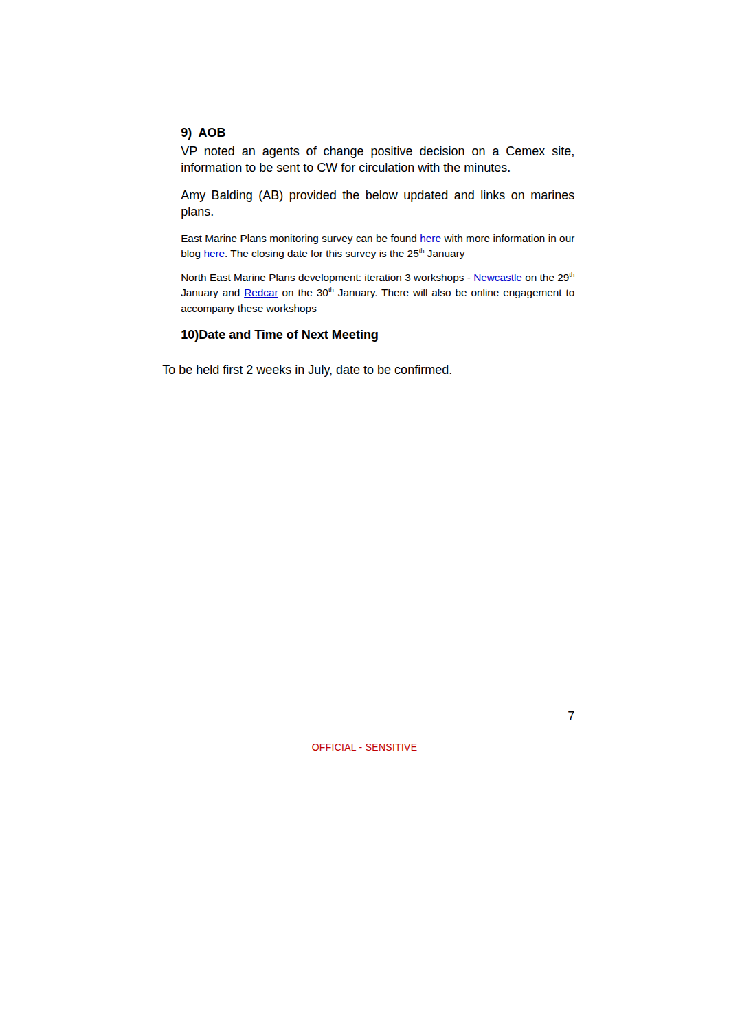9) AOB
VP noted an agents of change positive decision on a Cemex site, information to be sent to CW for circulation with the minutes.
Amy Balding (AB) provided the below updated and links on marines plans.
East Marine Plans monitoring survey can be found here with more information in our blog here. The closing date for this survey is the 25th January
North East Marine Plans development: iteration 3 workshops - Newcastle on the 29th January and Redcar on the 30th January. There will also be online engagement to accompany these workshops
10)Date and Time of Next Meeting
To be held first 2 weeks in July, date to be confirmed.
7
OFFICIAL - SENSITIVE